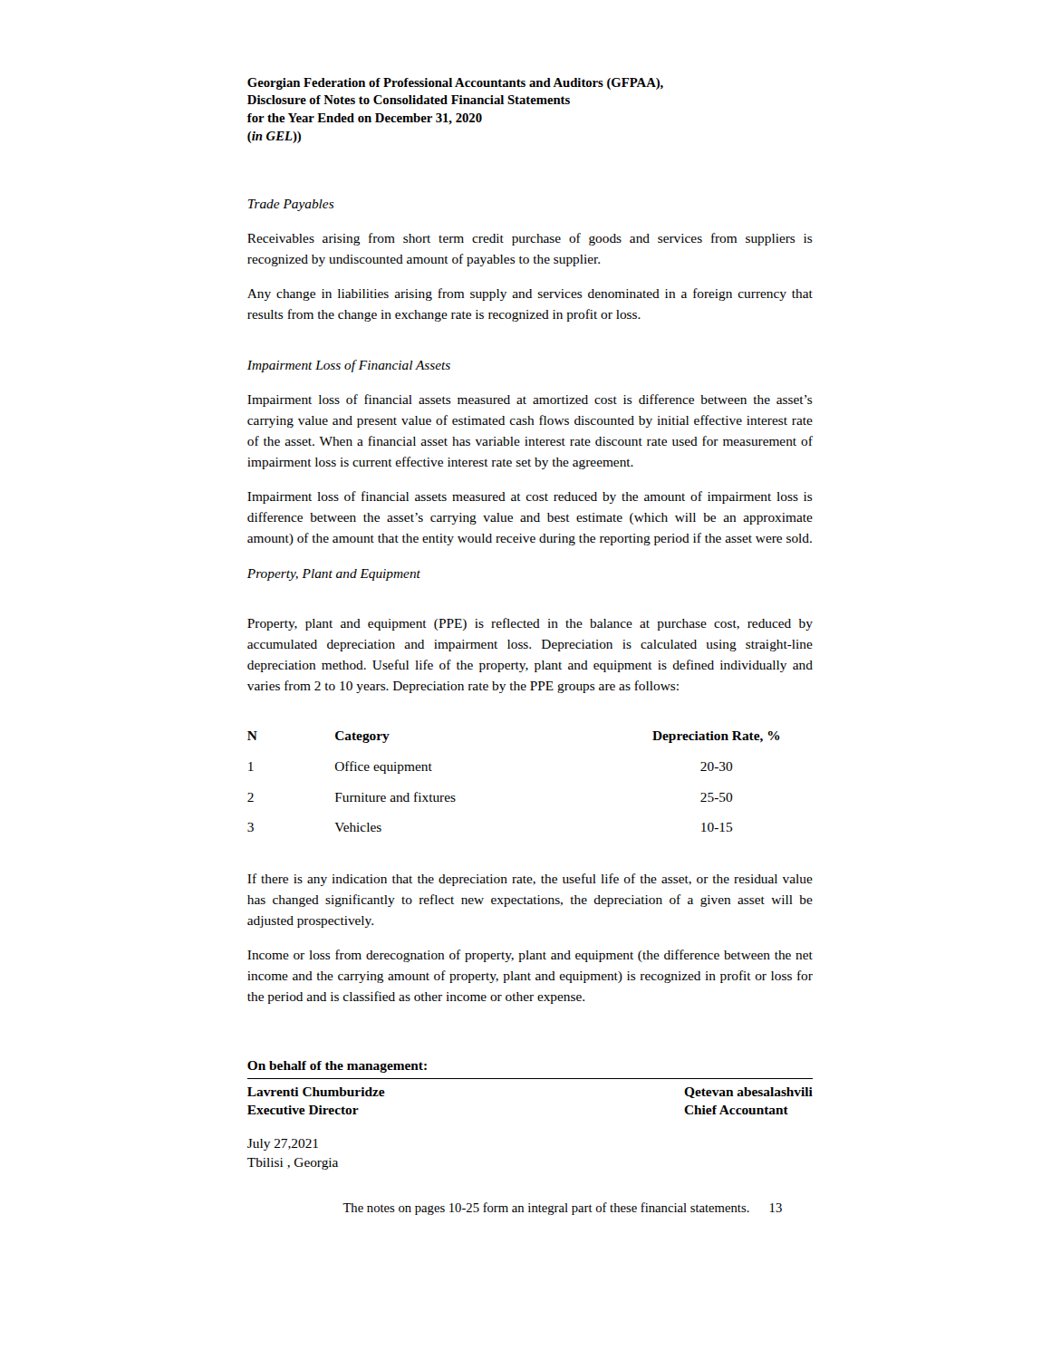Georgian Federation of Professional Accountants and Auditors (GFPAA),
Disclosure of Notes to Consolidated Financial Statements
for the Year Ended on December 31, 2020
(in GEL))
Trade Payables
Receivables arising from short term credit purchase of goods and services from suppliers is recognized by undiscounted amount of payables to the supplier.
Any change in liabilities arising from supply and services denominated in a foreign currency that results from the change in exchange rate is recognized in profit or loss.
Impairment Loss of Financial Assets
Impairment loss of financial assets measured at amortized cost is difference between the asset’s carrying value and present value of estimated cash flows discounted by initial effective interest rate of the asset. When a financial asset has variable interest rate discount rate used for measurement of impairment loss is current effective interest rate set by the agreement.
Impairment loss of financial assets measured at cost reduced by the amount of impairment loss is difference between the asset’s carrying value and best estimate (which will be an approximate amount) of the amount that the entity would receive during the reporting period if the asset were sold.
Property, Plant and Equipment
Property, plant and equipment (PPE) is reflected in the balance at purchase cost, reduced by accumulated depreciation and impairment loss. Depreciation is calculated using straight-line depreciation method. Useful life of the property, plant and equipment is defined individually and varies from 2 to 10 years. Depreciation rate by the PPE groups are as follows:
| N | Category | Depreciation Rate, % |
| --- | --- | --- |
| 1 | Office equipment | 20-30 |
| 2 | Furniture and fixtures | 25-50 |
| 3 | Vehicles | 10-15 |
If there is any indication that the depreciation rate, the useful life of the asset, or the residual value has changed significantly to reflect new expectations, the depreciation of a given asset will be adjusted prospectively.
Income or loss from derecognation of property, plant and equipment (the difference between the net income and the carrying amount of property, plant and equipment) is recognized in profit or loss for the period and is classified as other income or other expense.
On behalf of the management:
Lavrenti Chumburidze
Executive Director
Qetevan abesalashvili
Chief Accountant
July 27,2021
Tbilisi , Georgia
The notes on pages 10-25 form an integral part of these financial statements.
13